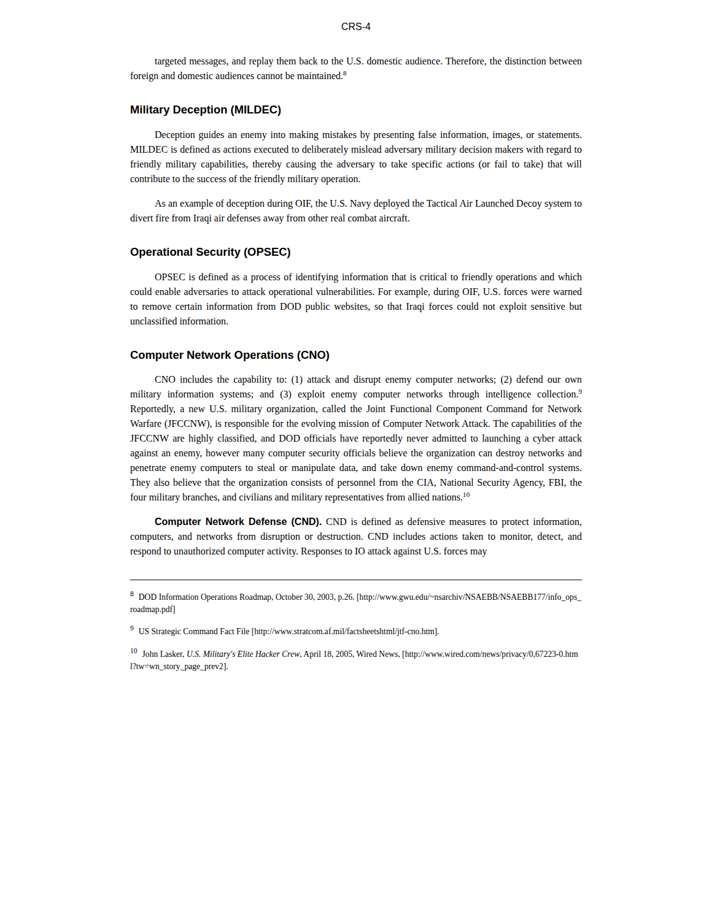CRS-4
targeted messages, and replay them back to the U.S. domestic audience. Therefore, the distinction between foreign and domestic audiences cannot be maintained.8
Military Deception (MILDEC)
Deception guides an enemy into making mistakes by presenting false information, images, or statements. MILDEC is defined as actions executed to deliberately mislead adversary military decision makers with regard to friendly military capabilities, thereby causing the adversary to take specific actions (or fail to take) that will contribute to the success of the friendly military operation.
As an example of deception during OIF, the U.S. Navy deployed the Tactical Air Launched Decoy system to divert fire from Iraqi air defenses away from other real combat aircraft.
Operational Security (OPSEC)
OPSEC is defined as a process of identifying information that is critical to friendly operations and which could enable adversaries to attack operational vulnerabilities. For example, during OIF, U.S. forces were warned to remove certain information from DOD public websites, so that Iraqi forces could not exploit sensitive but unclassified information.
Computer Network Operations (CNO)
CNO includes the capability to: (1) attack and disrupt enemy computer networks; (2) defend our own military information systems; and (3) exploit enemy computer networks through intelligence collection.9 Reportedly, a new U.S. military organization, called the Joint Functional Component Command for Network Warfare (JFCCNW), is responsible for the evolving mission of Computer Network Attack. The capabilities of the JFCCNW are highly classified, and DOD officials have reportedly never admitted to launching a cyber attack against an enemy, however many computer security officials believe the organization can destroy networks and penetrate enemy computers to steal or manipulate data, and take down enemy command-and-control systems. They also believe that the organization consists of personnel from the CIA, National Security Agency, FBI, the four military branches, and civilians and military representatives from allied nations.10
Computer Network Defense (CND). CND is defined as defensive measures to protect information, computers, and networks from disruption or destruction. CND includes actions taken to monitor, detect, and respond to unauthorized computer activity. Responses to IO attack against U.S. forces may
8 DOD Information Operations Roadmap, October 30, 2003, p.26. [http://www.gwu.edu/~nsarchiv/NSAEBB/NSAEBB177/info_ops_roadmap.pdf]
9 US Strategic Command Fact File [http://www.stratcom.af.mil/factsheetshtml/jtf-cno.htm].
10 John Lasker, U.S. Military's Elite Hacker Crew, April 18, 2005, Wired News, [http://www.wired.com/news/privacy/0,67223-0.html?tw=wn_story_page_prev2].